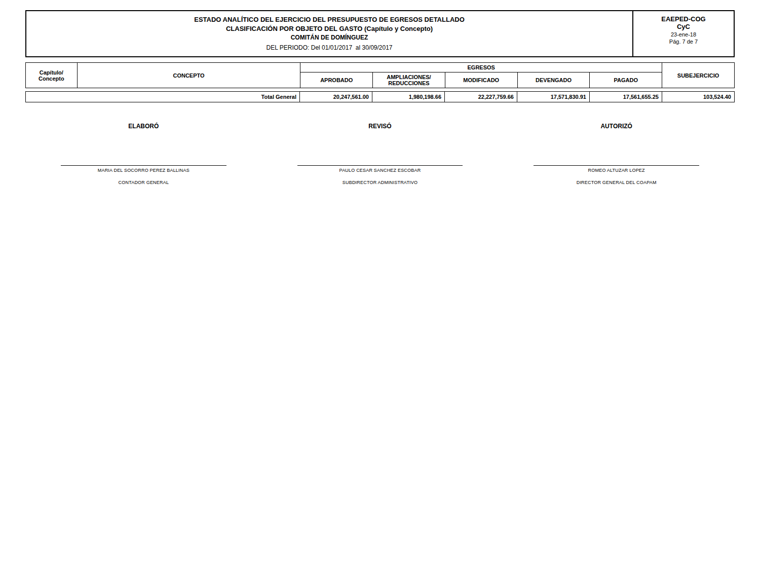ESTADO ANALÍTICO DEL EJERCICIO DEL PRESUPUESTO DE EGRESOS DETALLADO
CLASIFICACIÓN POR OBJETO DEL GASTO (Capítulo y Concepto)
COMITÁN DE DOMÍNGUEZ
DEL PERIODO: Del 01/01/2017 al 30/09/2017
EAEPED-COG
CyC
23-ene-18
Pág. 7 de 7
| Capítulo/ Concepto | CONCEPTO | EGRESOS | SUBEJERCICIO |
| --- | --- | --- | --- |
| APROBADO | AMPLIACIONES/ REDUCCIONES | MODIFICADO | DEVENGADO | PAGADO |
| Total General | 20,247,561.00 | 1,980,198.66 | 22,227,759.66 | 17,571,830.91 | 17,561,655.25 | 103,524.40 |
ELABORÓ
MARIA DEL SOCORRO PEREZ BALLINAS
CONTADOR GENERAL
REVISÓ
PAULO CESAR SANCHEZ ESCOBAR
SUBDIRECTOR ADMINISTRATIVO
AUTORIZÓ
ROMEO ALTUZAR LOPEZ
DIRECTOR GENERAL DEL COAPAM